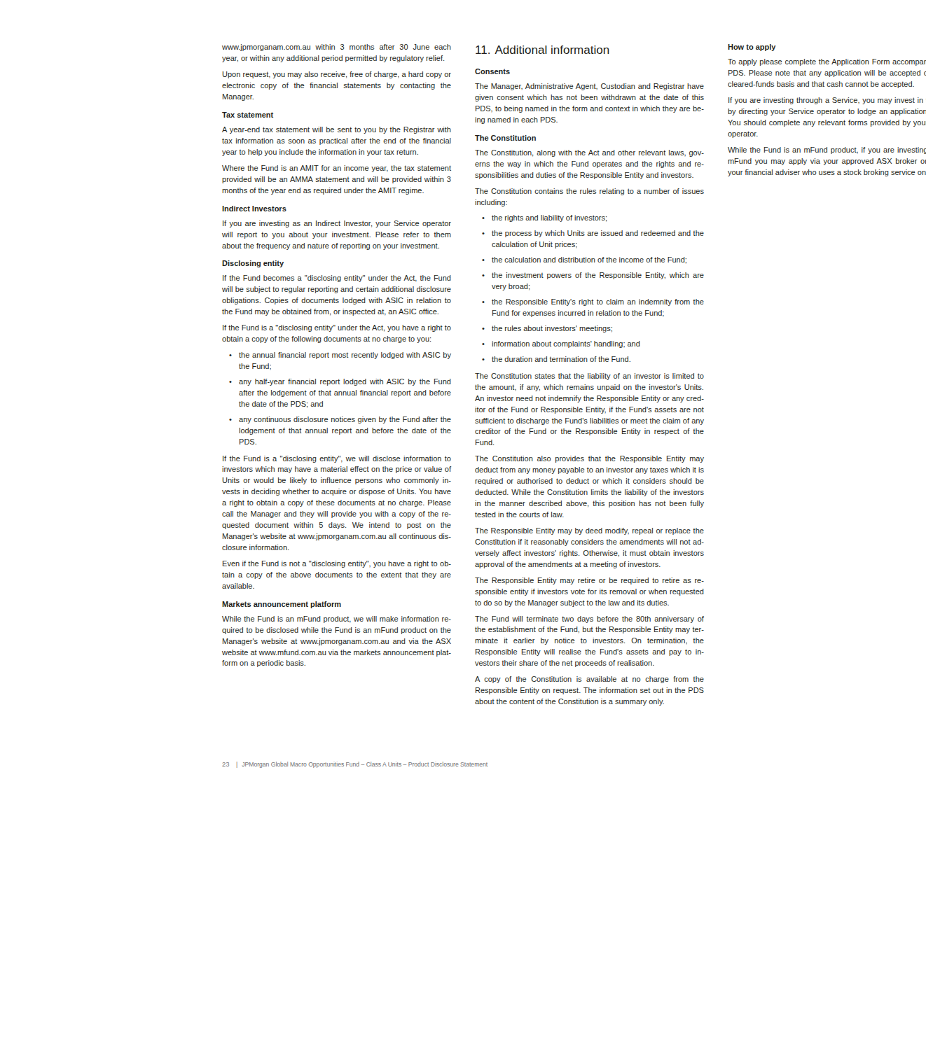www.jpmorganam.com.au within 3 months after 30 June each year, or within any additional period permitted by regulatory relief.
Upon request, you may also receive, free of charge, a hard copy or electronic copy of the financial statements by contacting the Manager.
Tax statement
A year-end tax statement will be sent to you by the Registrar with tax information as soon as practical after the end of the financial year to help you include the information in your tax return.
Where the Fund is an AMIT for an income year, the tax statement provided will be an AMMA statement and will be provided within 3 months of the year end as required under the AMIT regime.
Indirect Investors
If you are investing as an Indirect Investor, your Service operator will report to you about your investment. Please refer to them about the frequency and nature of reporting on your investment.
Disclosing entity
If the Fund becomes a "disclosing entity" under the Act, the Fund will be subject to regular reporting and certain additional disclosure obligations. Copies of documents lodged with ASIC in relation to the Fund may be obtained from, or inspected at, an ASIC office.
If the Fund is a "disclosing entity" under the Act, you have a right to obtain a copy of the following documents at no charge to you:
the annual financial report most recently lodged with ASIC by the Fund;
any half-year financial report lodged with ASIC by the Fund after the lodgement of that annual financial report and before the date of the PDS; and
any continuous disclosure notices given by the Fund after the lodgement of that annual report and before the date of the PDS.
If the Fund is a "disclosing entity", we will disclose information to investors which may have a material effect on the price or value of Units or would be likely to influence persons who commonly invests in deciding whether to acquire or dispose of Units. You have a right to obtain a copy of these documents at no charge. Please call the Manager and they will provide you with a copy of the requested document within 5 days. We intend to post on the Manager's website at www.jpmorganam.com.au all continuous disclosure information.
Even if the Fund is not a "disclosing entity", you have a right to obtain a copy of the above documents to the extent that they are available.
Markets announcement platform
While the Fund is an mFund product, we will make information required to be disclosed while the Fund is an mFund product on the Manager's website at www.jpmorganam.com.au and via the ASX website at www.mfund.com.au via the markets announcement platform on a periodic basis.
11. Additional information
Consents
The Manager, Administrative Agent, Custodian and Registrar have given consent which has not been withdrawn at the date of this PDS, to being named in the form and context in which they are being named in each PDS.
The Constitution
The Constitution, along with the Act and other relevant laws, governs the way in which the Fund operates and the rights and responsibilities and duties of the Responsible Entity and investors.
The Constitution contains the rules relating to a number of issues including:
the rights and liability of investors;
the process by which Units are issued and redeemed and the calculation of Unit prices;
the calculation and distribution of the income of the Fund;
the investment powers of the Responsible Entity, which are very broad;
the Responsible Entity's right to claim an indemnity from the Fund for expenses incurred in relation to the Fund;
the rules about investors' meetings;
information about complaints' handling; and
the duration and termination of the Fund.
The Constitution states that the liability of an investor is limited to the amount, if any, which remains unpaid on the investor's Units. An investor need not indemnify the Responsible Entity or any creditor of the Fund or Responsible Entity, if the Fund's assets are not sufficient to discharge the Fund's liabilities or meet the claim of any creditor of the Fund or the Responsible Entity in respect of the Fund.
The Constitution also provides that the Responsible Entity may deduct from any money payable to an investor any taxes which it is required or authorised to deduct or which it considers should be deducted. While the Constitution limits the liability of the investors in the manner described above, this position has not been fully tested in the courts of law.
The Responsible Entity may by deed modify, repeal or replace the Constitution if it reasonably considers the amendments will not adversely affect investors' rights. Otherwise, it must obtain investors approval of the amendments at a meeting of investors.
The Responsible Entity may retire or be required to retire as responsible entity if investors vote for its removal or when requested to do so by the Manager subject to the law and its duties.
The Fund will terminate two days before the 80th anniversary of the establishment of the Fund, but the Responsible Entity may terminate it earlier by notice to investors. On termination, the Responsible Entity will realise the Fund's assets and pay to investors their share of the net proceeds of realisation.
A copy of the Constitution is available at no charge from the Responsible Entity on request. The information set out in the PDS about the content of the Constitution is a summary only.
How to apply
To apply please complete the Application Form accompanying this PDS. Please note that any application will be accepted only on a cleared-funds basis and that cash cannot be accepted.
If you are investing through a Service, you may invest in the Fund by directing your Service operator to lodge an application with us. You should complete any relevant forms provided by your Service operator.
While the Fund is an mFund product, if you are investing through mFund you may apply via your approved ASX broker or through your financial adviser who uses a stock broking service on your
23 | JPMorgan Global Macro Opportunities Fund – Class A Units – Product Disclosure Statement